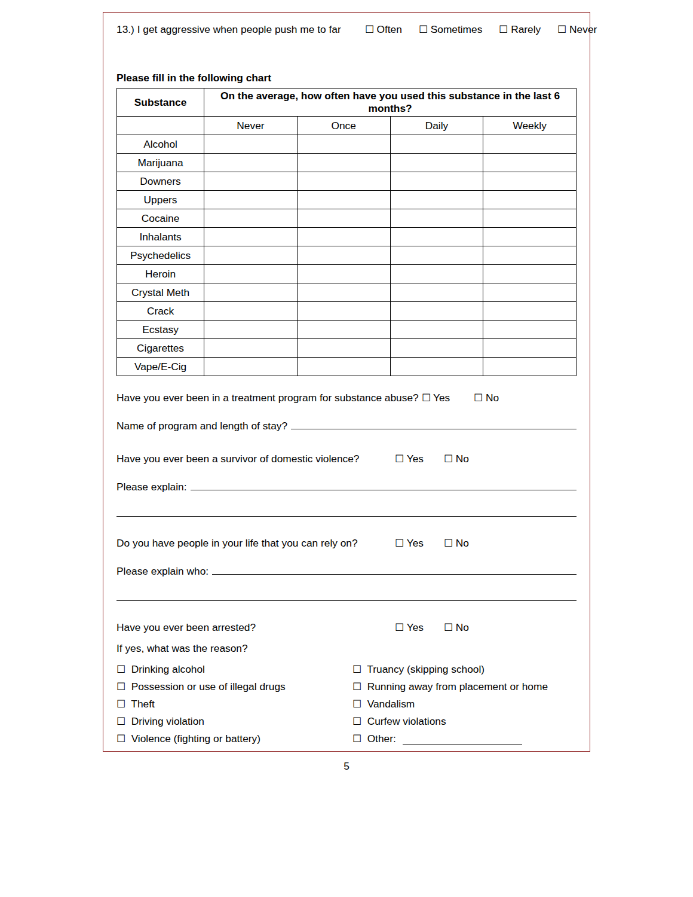13.) I get aggressive when people push me to far ☐ Often ☐ Sometimes ☐ Rarely ☐ Never
Please fill in the following chart
| Substance | On the average, how often have you used this substance in the last 6 months? |
| --- | --- |
| | Never | Once | Daily | Weekly |
| Alcohol | | | | |
| Marijuana | | | | |
| Downers | | | | |
| Uppers | | | | |
| Cocaine | | | | |
| Inhalants | | | | |
| Psychedelics | | | | |
| Heroin | | | | |
| Crystal Meth | | | | |
| Crack | | | | |
| Ecstasy | | | | |
| Cigarettes | | | | |
| Vape/E-Cig | | | | |
Have you ever been in a treatment program for substance abuse? ☐ Yes ☐ No
Name of program and length of stay?
Have you ever been a survivor of domestic violence? ☐ Yes ☐ No
Please explain:
Do you have people in your life that you can rely on? ☐ Yes ☐ No
Please explain who:
Have you ever been arrested? ☐ Yes ☐ No
If yes, what was the reason?
☐ Drinking alcohol
☐ Truancy (skipping school)
☐ Possession or use of illegal drugs
☐ Running away from placement or home
☐ Theft
☐ Vandalism
☐ Driving violation
☐ Curfew violations
☐ Violence (fighting or battery)
☐ Other:
5